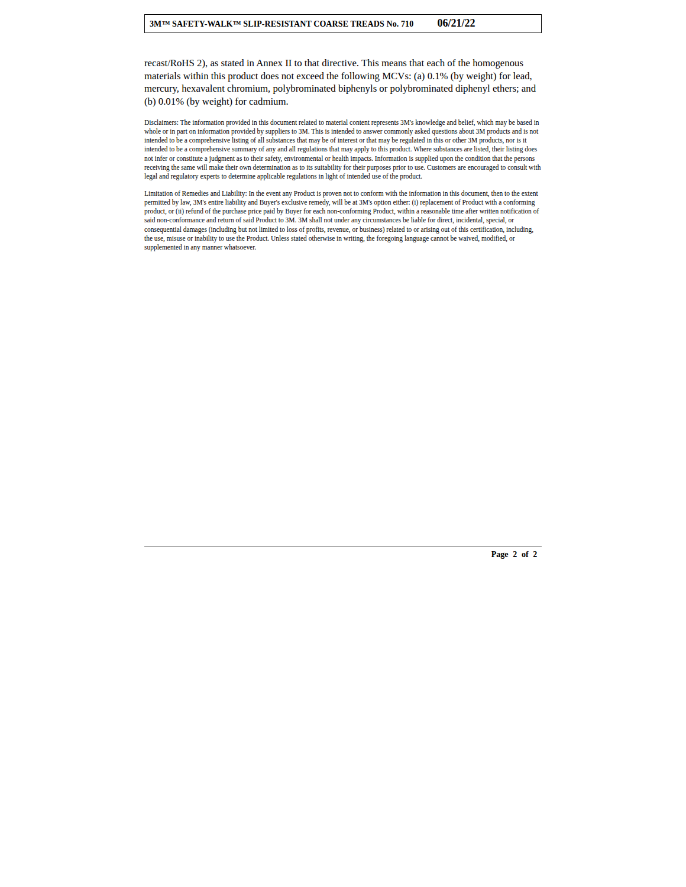3M™ SAFETY-WALK™ SLIP-RESISTANT COARSE TREADS No. 710 06/21/22
recast/RoHS 2), as stated in Annex II to that directive. This means that each of the homogenous materials within this product does not exceed the following MCVs: (a) 0.1% (by weight) for lead, mercury, hexavalent chromium, polybrominated biphenyls or polybrominated diphenyl ethers; and (b) 0.01% (by weight) for cadmium.
Disclaimers: The information provided in this document related to material content represents 3M's knowledge and belief, which may be based in whole or in part on information provided by suppliers to 3M. This is intended to answer commonly asked questions about 3M products and is not intended to be a comprehensive listing of all substances that may be of interest or that may be regulated in this or other 3M products, nor is it intended to be a comprehensive summary of any and all regulations that may apply to this product. Where substances are listed, their listing does not infer or constitute a judgment as to their safety, environmental or health impacts. Information is supplied upon the condition that the persons receiving the same will make their own determination as to its suitability for their purposes prior to use. Customers are encouraged to consult with legal and regulatory experts to determine applicable regulations in light of intended use of the product.
Limitation of Remedies and Liability: In the event any Product is proven not to conform with the information in this document, then to the extent permitted by law, 3M's entire liability and Buyer's exclusive remedy, will be at 3M's option either: (i) replacement of Product with a conforming product, or (ii) refund of the purchase price paid by Buyer for each non-conforming Product, within a reasonable time after written notification of said non-conformance and return of said Product to 3M. 3M shall not under any circumstances be liable for direct, incidental, special, or consequential damages (including but not limited to loss of profits, revenue, or business) related to or arising out of this certification, including, the use, misuse or inability to use the Product. Unless stated otherwise in writing, the foregoing language cannot be waived, modified, or supplemented in any manner whatsoever.
Page 2 of 2